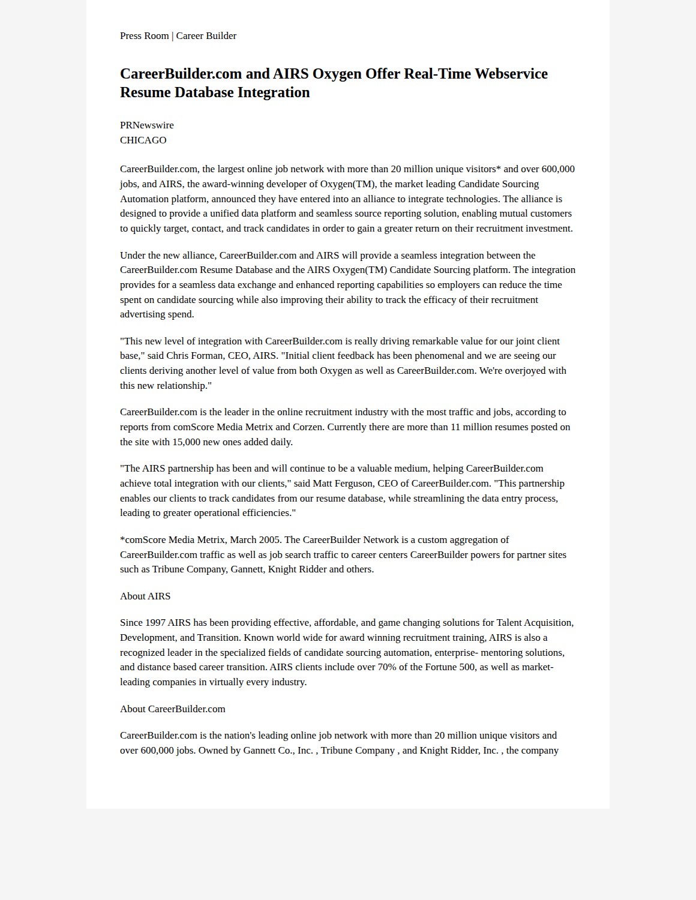Press Room | Career Builder
CareerBuilder.com and AIRS Oxygen Offer Real-Time Webservice Resume Database Integration
PRNewswire CHICAGO
CareerBuilder.com, the largest online job network with more than 20 million unique visitors* and over 600,000 jobs, and AIRS, the award-winning developer of Oxygen(TM), the market leading Candidate Sourcing Automation platform, announced they have entered into an alliance to integrate technologies. The alliance is designed to provide a unified data platform and seamless source reporting solution, enabling mutual customers to quickly target, contact, and track candidates in order to gain a greater return on their recruitment investment.
Under the new alliance, CareerBuilder.com and AIRS will provide a seamless integration between the CareerBuilder.com Resume Database and the AIRS Oxygen(TM) Candidate Sourcing platform. The integration provides for a seamless data exchange and enhanced reporting capabilities so employers can reduce the time spent on candidate sourcing while also improving their ability to track the efficacy of their recruitment advertising spend.
"This new level of integration with CareerBuilder.com is really driving remarkable value for our joint client base," said Chris Forman, CEO, AIRS. "Initial client feedback has been phenomenal and we are seeing our clients deriving another level of value from both Oxygen as well as CareerBuilder.com. We're overjoyed with this new relationship."
CareerBuilder.com is the leader in the online recruitment industry with the most traffic and jobs, according to reports from comScore Media Metrix and Corzen. Currently there are more than 11 million resumes posted on the site with 15,000 new ones added daily.
"The AIRS partnership has been and will continue to be a valuable medium, helping CareerBuilder.com achieve total integration with our clients," said Matt Ferguson, CEO of CareerBuilder.com. "This partnership enables our clients to track candidates from our resume database, while streamlining the data entry process, leading to greater operational efficiencies."
*comScore Media Metrix, March 2005. The CareerBuilder Network is a custom aggregation of CareerBuilder.com traffic as well as job search traffic to career centers CareerBuilder powers for partner sites such as Tribune Company, Gannett, Knight Ridder and others.
About AIRS
Since 1997 AIRS has been providing effective, affordable, and game changing solutions for Talent Acquisition, Development, and Transition. Known world wide for award winning recruitment training, AIRS is also a recognized leader in the specialized fields of candidate sourcing automation, enterprise- mentoring solutions, and distance based career transition. AIRS clients include over 70% of the Fortune 500, as well as market-leading companies in virtually every industry.
About CareerBuilder.com
CareerBuilder.com is the nation's leading online job network with more than 20 million unique visitors and over 600,000 jobs. Owned by Gannett Co., Inc. , Tribune Company , and Knight Ridder, Inc. , the company